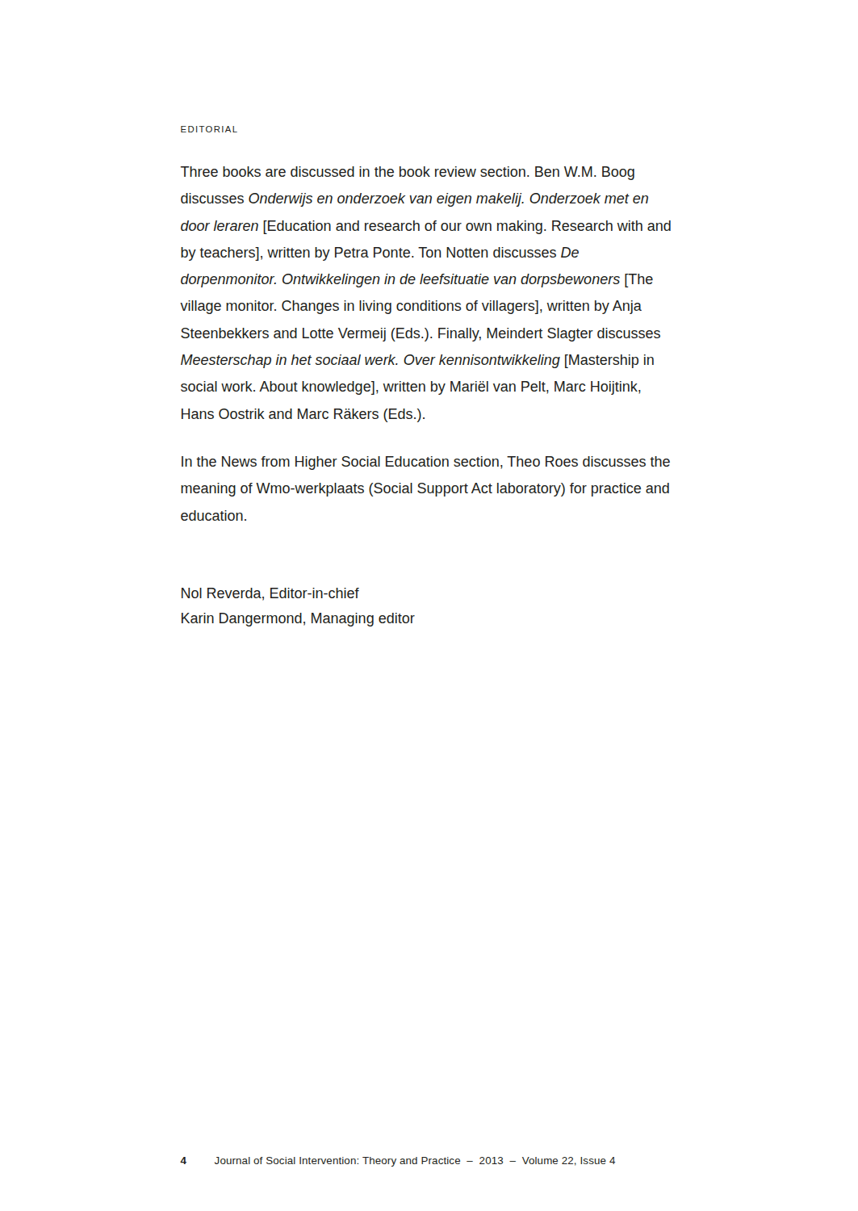Editorial
Three books are discussed in the book review section. Ben W.M. Boog discusses Onderwijs en onderzoek van eigen makelij. Onderzoek met en door leraren [Education and research of our own making. Research with and by teachers], written by Petra Ponte. Ton Notten discusses De dorpenmonitor. Ontwikkelingen in de leefsituatie van dorpsbewoners [The village monitor. Changes in living conditions of villagers], written by Anja Steenbekkers and Lotte Vermeij (Eds.). Finally, Meindert Slagter discusses Meesterschap in het sociaal werk. Over kennisontwikkeling [Mastership in social work. About knowledge], written by Mariël van Pelt, Marc Hoijtink, Hans Oostrik and Marc Räkers (Eds.).
In the News from Higher Social Education section, Theo Roes discusses the meaning of Wmo-werkplaats (Social Support Act laboratory) for practice and education.
Nol Reverda, Editor-in-chief
Karin Dangermond, Managing editor
4 Journal of Social Intervention: Theory and Practice – 2013 – Volume 22, Issue 4